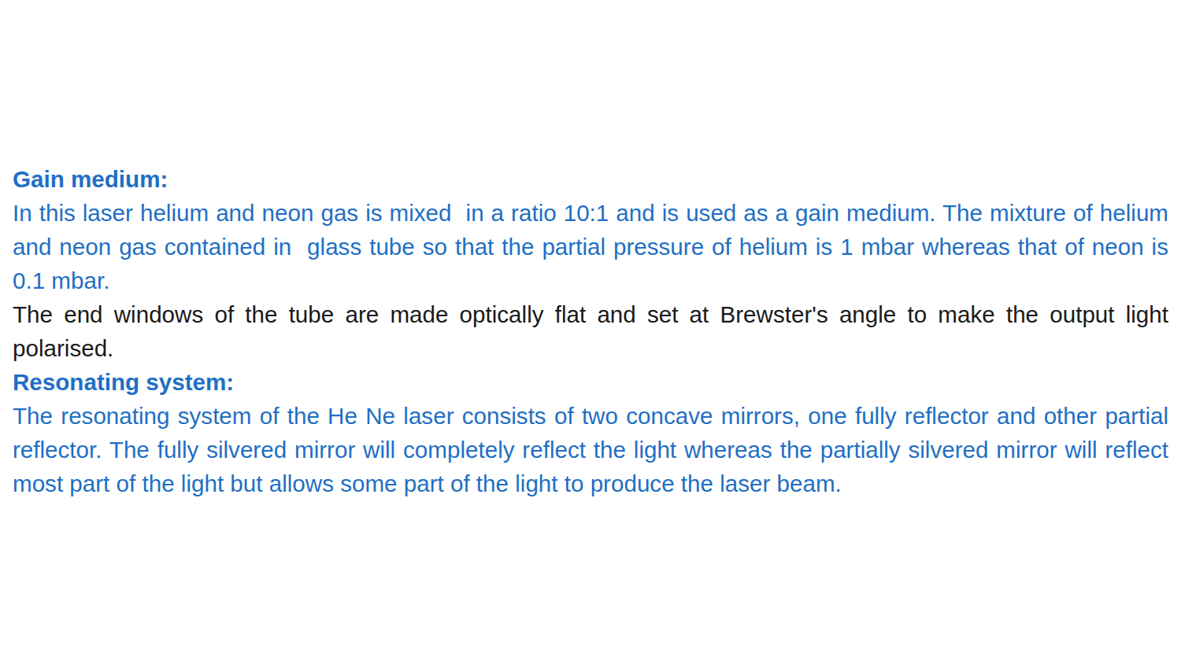Gain medium:
In this laser helium and neon gas is mixed in a ratio 10:1 and is used as a gain medium. The mixture of helium and neon gas contained in glass tube so that the partial pressure of helium is 1 mbar whereas that of neon is 0.1 mbar.
The end windows of the tube are made optically flat and set at Brewster's angle to make the output light polarised.
Resonating system:
The resonating system of the He Ne laser consists of two concave mirrors, one fully reflector and other partial reflector. The fully silvered mirror will completely reflect the light whereas the partially silvered mirror will reflect most part of the light but allows some part of the light to produce the laser beam.